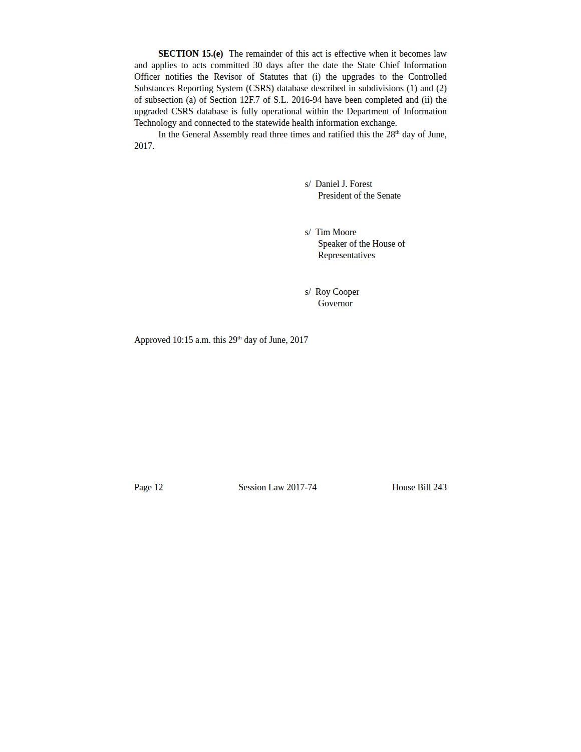SECTION 15.(e) The remainder of this act is effective when it becomes law and applies to acts committed 30 days after the date the State Chief Information Officer notifies the Revisor of Statutes that (i) the upgrades to the Controlled Substances Reporting System (CSRS) database described in subdivisions (1) and (2) of subsection (a) of Section 12F.7 of S.L. 2016-94 have been completed and (ii) the upgraded CSRS database is fully operational within the Department of Information Technology and connected to the statewide health information exchange.
In the General Assembly read three times and ratified this the 28th day of June, 2017.
s/ Daniel J. Forest
President of the Senate
s/ Tim Moore
Speaker of the House of Representatives
s/ Roy Cooper
Governor
Approved 10:15 a.m. this 29th day of June, 2017
Page 12
Session Law 2017-74
House Bill 243